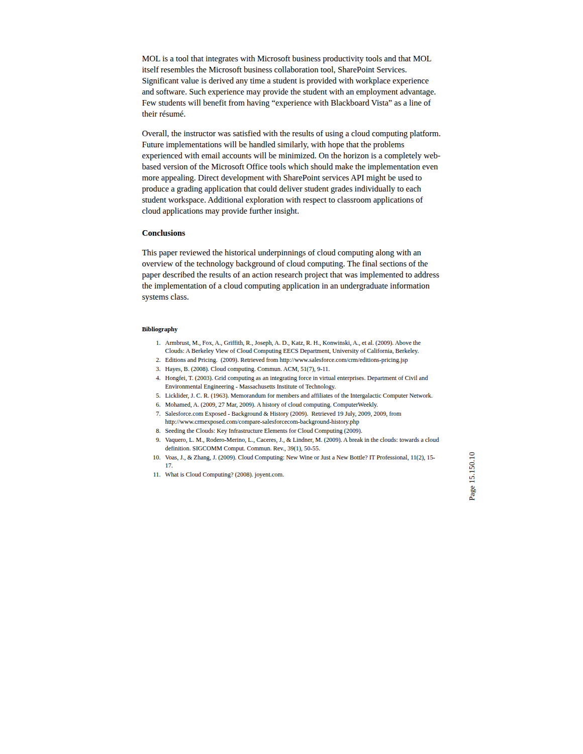MOL is a tool that integrates with Microsoft business productivity tools and that MOL itself resembles the Microsoft business collaboration tool, SharePoint Services. Significant value is derived any time a student is provided with workplace experience and software. Such experience may provide the student with an employment advantage. Few students will benefit from having “experience with Blackboard Vista” as a line of their résumé.
Overall, the instructor was satisfied with the results of using a cloud computing platform. Future implementations will be handled similarly, with hope that the problems experienced with email accounts will be minimized. On the horizon is a completely web-based version of the Microsoft Office tools which should make the implementation even more appealing. Direct development with SharePoint services API might be used to produce a grading application that could deliver student grades individually to each student workspace. Additional exploration with respect to classroom applications of cloud applications may provide further insight.
Conclusions
This paper reviewed the historical underpinnings of cloud computing along with an overview of the technology background of cloud computing. The final sections of the paper described the results of an action research project that was implemented to address the implementation of a cloud computing application in an undergraduate information systems class.
Bibliography
Armbrust, M., Fox, A., Griffith, R., Joseph, A. D., Katz, R. H., Konwinski, A., et al. (2009). Above the Clouds: A Berkeley View of Cloud Computing EECS Department, University of California, Berkeley.
Editions and Pricing. (2009). Retrieved from http://www.salesforce.com/crm/editions-pricing.jsp
Hayes, B. (2008). Cloud computing. Commun. ACM, 51(7), 9-11.
Hongfei, T. (2003). Grid computing as an integrating force in virtual enterprises. Department of Civil and Environmental Engineering - Massachusetts Institute of Technology.
Licklider, J. C. R. (1963). Memorandum for members and affiliates of the Intergalactic Computer Network.
Mohamed, A. (2009, 27 Mar, 2009). A history of cloud computing. ComputerWeekly.
Salesforce.com Exposed - Background & History (2009). Retrieved 19 July, 2009, 2009, from http://www.crmexposed.com/compare-salesforcecom-background-history.php
Seeding the Clouds: Key Infrastructure Elements for Cloud Computing (2009).
Vaquero, L. M., Rodero-Merino, L., Caceres, J., & Lindner, M. (2009). A break in the clouds: towards a cloud definition. SIGCOMM Comput. Commun. Rev., 39(1), 50-55.
Voas, J., & Zhang, J. (2009). Cloud Computing: New Wine or Just a New Bottle? IT Professional, 11(2), 15-17.
What is Cloud Computing? (2008). joyent.com.
Page 15.150.10